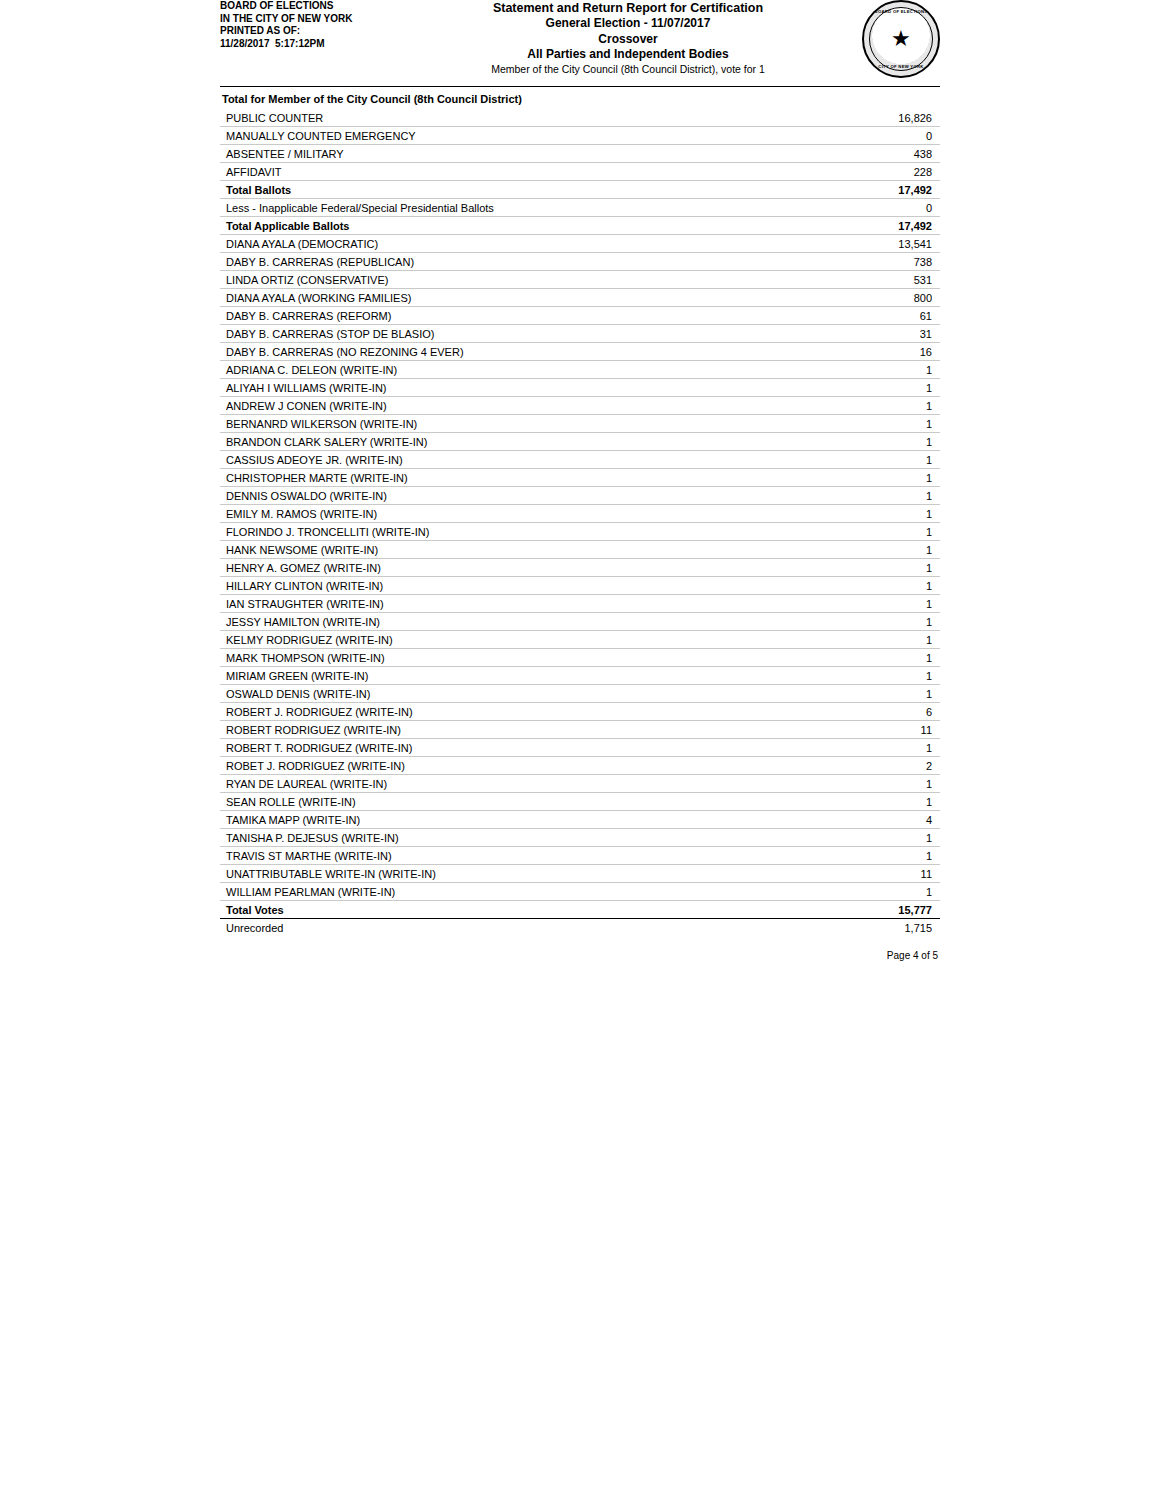BOARD OF ELECTIONS
IN THE CITY OF NEW YORK
PRINTED AS OF:
11/28/2017 5:17:12PM
Statement and Return Report for Certification
General Election - 11/07/2017
Crossover
All Parties and Independent Bodies
Member of the City Council (8th Council District), vote for 1
BOARD OF ELECTIONS
★
CITY OF NEW YORK
Total for Member of the City Council (8th Council District)
| PUBLIC COUNTER | 16,826 |
| MANUALLY COUNTED EMERGENCY | 0 |
| ABSENTEE / MILITARY | 438 |
| AFFIDAVIT | 228 |
| Total Ballots | 17,492 |
| Less - Inapplicable Federal/Special Presidential Ballots | 0 |
| Total Applicable Ballots | 17,492 |
| DIANA AYALA (DEMOCRATIC) | 13,541 |
| DABY B. CARRERAS (REPUBLICAN) | 738 |
| LINDA ORTIZ (CONSERVATIVE) | 531 |
| DIANA AYALA (WORKING FAMILIES) | 800 |
| DABY B. CARRERAS (REFORM) | 61 |
| DABY B. CARRERAS (STOP DE BLASIO) | 31 |
| DABY B. CARRERAS (NO REZONING 4 EVER) | 16 |
| ADRIANA C. DELEON (WRITE-IN) | 1 |
| ALIYAH I WILLIAMS (WRITE-IN) | 1 |
| ANDREW J CONEN (WRITE-IN) | 1 |
| BERNANRD WILKERSON (WRITE-IN) | 1 |
| BRANDON CLARK SALERY (WRITE-IN) | 1 |
| CASSIUS ADEOYE JR. (WRITE-IN) | 1 |
| CHRISTOPHER MARTE (WRITE-IN) | 1 |
| DENNIS OSWALDO (WRITE-IN) | 1 |
| EMILY M. RAMOS (WRITE-IN) | 1 |
| FLORINDO J. TRONCELLITI (WRITE-IN) | 1 |
| HANK NEWSOME (WRITE-IN) | 1 |
| HENRY A. GOMEZ (WRITE-IN) | 1 |
| HILLARY CLINTON (WRITE-IN) | 1 |
| IAN STRAUGHTER (WRITE-IN) | 1 |
| JESSY HAMILTON (WRITE-IN) | 1 |
| KELMY RODRIGUEZ (WRITE-IN) | 1 |
| MARK THOMPSON (WRITE-IN) | 1 |
| MIRIAM GREEN (WRITE-IN) | 1 |
| OSWALD DENIS (WRITE-IN) | 1 |
| ROBERT J. RODRIGUEZ (WRITE-IN) | 6 |
| ROBERT RODRIGUEZ (WRITE-IN) | 11 |
| ROBERT T. RODRIGUEZ (WRITE-IN) | 1 |
| ROBET J. RODRIGUEZ (WRITE-IN) | 2 |
| RYAN DE LAUREAL (WRITE-IN) | 1 |
| SEAN ROLLE (WRITE-IN) | 1 |
| TAMIKA MAPP (WRITE-IN) | 4 |
| TANISHA P. DEJESUS (WRITE-IN) | 1 |
| TRAVIS ST MARTHE (WRITE-IN) | 1 |
| UNATTRIBUTABLE WRITE-IN (WRITE-IN) | 11 |
| WILLIAM PEARLMAN (WRITE-IN) | 1 |
| Total Votes | 15,777 |
| Unrecorded | 1,715 |
Page 4 of 5